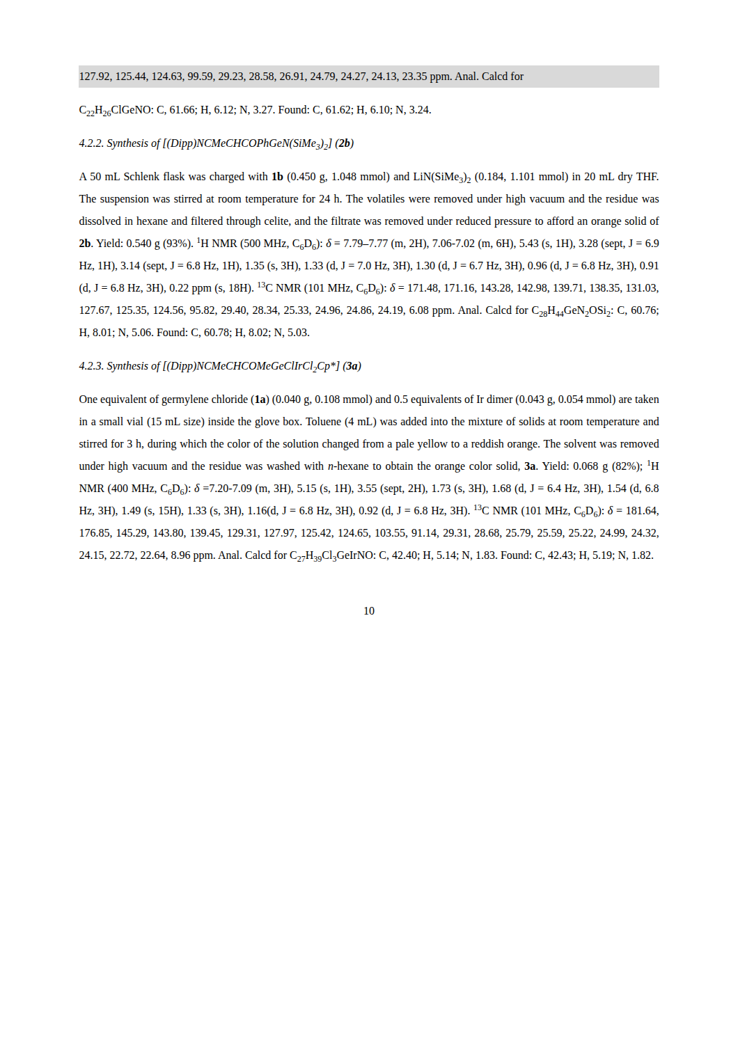127.92, 125.44, 124.63, 99.59, 29.23, 28.58, 26.91, 24.79, 24.27, 24.13, 23.35 ppm. Anal. Calcd for
C22H26ClGeNO: C, 61.66; H, 6.12; N, 3.27. Found: C, 61.62; H, 6.10; N, 3.24.
4.2.2. Synthesis of [(Dipp)NCMeCHCOPhGeN(SiMe3)2] (2b)
A 50 mL Schlenk flask was charged with 1b (0.450 g, 1.048 mmol) and LiN(SiMe3)2 (0.184, 1.101 mmol) in 20 mL dry THF. The suspension was stirred at room temperature for 24 h. The volatiles were removed under high vacuum and the residue was dissolved in hexane and filtered through celite, and the filtrate was removed under reduced pressure to afford an orange solid of 2b. Yield: 0.540 g (93%). 1H NMR (500 MHz, C6D6): δ = 7.79–7.77 (m, 2H), 7.06-7.02 (m, 6H), 5.43 (s, 1H), 3.28 (sept, J = 6.9 Hz, 1H), 3.14 (sept, J = 6.8 Hz, 1H), 1.35 (s, 3H), 1.33 (d, J = 7.0 Hz, 3H), 1.30 (d, J = 6.7 Hz, 3H), 0.96 (d, J = 6.8 Hz, 3H), 0.91 (d, J = 6.8 Hz, 3H), 0.22 ppm (s, 18H). 13C NMR (101 MHz, C6D6): δ = 171.48, 171.16, 143.28, 142.98, 139.71, 138.35, 131.03, 127.67, 125.35, 124.56, 95.82, 29.40, 28.34, 25.33, 24.96, 24.86, 24.19, 6.08 ppm. Anal. Calcd for C28H44GeN2OSi2: C, 60.76; H, 8.01; N, 5.06. Found: C, 60.78; H, 8.02; N, 5.03.
4.2.3. Synthesis of [(Dipp)NCMeCHCOMeGeClIrCl2Cp*] (3a)
One equivalent of germylene chloride (1a) (0.040 g, 0.108 mmol) and 0.5 equivalents of Ir dimer (0.043 g, 0.054 mmol) are taken in a small vial (15 mL size) inside the glove box. Toluene (4 mL) was added into the mixture of solids at room temperature and stirred for 3 h, during which the color of the solution changed from a pale yellow to a reddish orange. The solvent was removed under high vacuum and the residue was washed with n-hexane to obtain the orange color solid, 3a. Yield: 0.068 g (82%); 1H NMR (400 MHz, C6D6): δ =7.20-7.09 (m, 3H), 5.15 (s, 1H), 3.55 (sept, 2H), 1.73 (s, 3H), 1.68 (d, J = 6.4 Hz, 3H), 1.54 (d, 6.8 Hz, 3H), 1.49 (s, 15H), 1.33 (s, 3H), 1.16(d, J = 6.8 Hz, 3H), 0.92 (d, J = 6.8 Hz, 3H). 13C NMR (101 MHz, C6D6): δ = 181.64, 176.85, 145.29, 143.80, 139.45, 129.31, 127.97, 125.42, 124.65, 103.55, 91.14, 29.31, 28.68, 25.79, 25.59, 25.22, 24.99, 24.32, 24.15, 22.72, 22.64, 8.96 ppm. Anal. Calcd for C27H39Cl3GeIrNO: C, 42.40; H, 5.14; N, 1.83. Found: C, 42.43; H, 5.19; N, 1.82.
10